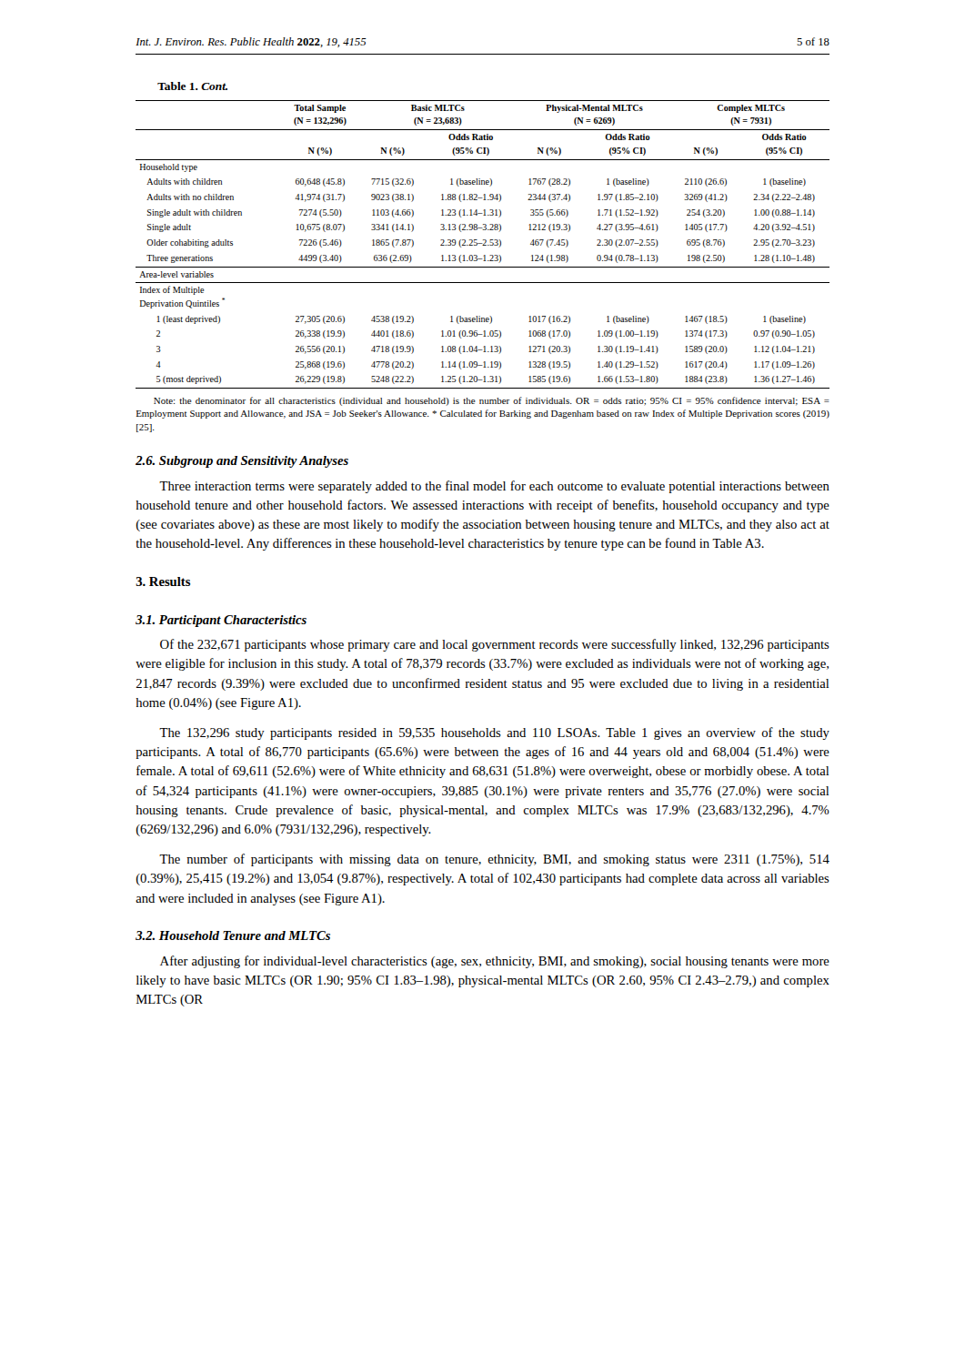Int. J. Environ. Res. Public Health 2022, 19, 4155
5 of 18
Table 1. Cont.
| | Total Sample (N = 132,296) | Basic MLTCs (N = 23,683) | Physical-Mental MLTCs (N = 6269) | Complex MLTCs (N = 7931) |
| --- | --- | --- | --- | --- |
| | N (%) | N (%) | Odds Ratio (95% CI) | N (%) | Odds Ratio (95% CI) | N (%) | Odds Ratio (95% CI) |
| Household type | | | | | | | |
| Adults with children | 60,648 (45.8) | 7715 (32.6) | 1 (baseline) | 1767 (28.2) | 1 (baseline) | 2110 (26.6) | 1 (baseline) |
| Adults with no children | 41,974 (31.7) | 9023 (38.1) | 1.88 (1.82–1.94) | 2344 (37.4) | 1.97 (1.85–2.10) | 3269 (41.2) | 2.34 (2.22–2.48) |
| Single adult with children | 7274 (5.50) | 1103 (4.66) | 1.23 (1.14–1.31) | 355 (5.66) | 1.71 (1.52–1.92) | 254 (3.20) | 1.00 (0.88–1.14) |
| Single adult | 10,675 (8.07) | 3341 (14.1) | 3.13 (2.98–3.28) | 1212 (19.3) | 4.27 (3.95–4.61) | 1405 (17.7) | 4.20 (3.92–4.51) |
| Older cohabiting adults | 7226 (5.46) | 1865 (7.87) | 2.39 (2.25–2.53) | 467 (7.45) | 2.30 (2.07–2.55) | 695 (8.76) | 2.95 (2.70–3.23) |
| Three generations | 4499 (3.40) | 636 (2.69) | 1.13 (1.03–1.23) | 124 (1.98) | 0.94 (0.78–1.13) | 198 (2.50) | 1.28 (1.10–1.48) |
| Area-level variables | | | | | | | |
| Index of Multiple Deprivation Quintiles * | | | | | | | |
| 1 (least deprived) | 27,305 (20.6) | 4538 (19.2) | 1 (baseline) | 1017 (16.2) | 1 (baseline) | 1467 (18.5) | 1 (baseline) |
| 2 | 26,338 (19.9) | 4401 (18.6) | 1.01 (0.96–1.05) | 1068 (17.0) | 1.09 (1.00–1.19) | 1374 (17.3) | 0.97 (0.90–1.05) |
| 3 | 26,556 (20.1) | 4718 (19.9) | 1.08 (1.04–1.13) | 1271 (20.3) | 1.30 (1.19–1.41) | 1589 (20.0) | 1.12 (1.04–1.21) |
| 4 | 25,868 (19.6) | 4778 (20.2) | 1.14 (1.09–1.19) | 1328 (19.5) | 1.40 (1.29–1.52) | 1617 (20.4) | 1.17 (1.09–1.26) |
| 5 (most deprived) | 26,229 (19.8) | 5248 (22.2) | 1.25 (1.20–1.31) | 1585 (19.6) | 1.66 (1.53–1.80) | 1884 (23.8) | 1.36 (1.27–1.46) |
Note: the denominator for all characteristics (individual and household) is the number of individuals. OR = odds ratio; 95% CI = 95% confidence interval; ESA = Employment Support and Allowance, and JSA = Job Seeker's Allowance. * Calculated for Barking and Dagenham based on raw Index of Multiple Deprivation scores (2019) [25].
2.6. Subgroup and Sensitivity Analyses
Three interaction terms were separately added to the final model for each outcome to evaluate potential interactions between household tenure and other household factors. We assessed interactions with receipt of benefits, household occupancy and type (see covariates above) as these are most likely to modify the association between housing tenure and MLTCs, and they also act at the household-level. Any differences in these household-level characteristics by tenure type can be found in Table A3.
3. Results
3.1. Participant Characteristics
Of the 232,671 participants whose primary care and local government records were successfully linked, 132,296 participants were eligible for inclusion in this study. A total of 78,379 records (33.7%) were excluded as individuals were not of working age, 21,847 records (9.39%) were excluded due to unconfirmed resident status and 95 were excluded due to living in a residential home (0.04%) (see Figure A1).
The 132,296 study participants resided in 59,535 households and 110 LSOAs. Table 1 gives an overview of the study participants. A total of 86,770 participants (65.6%) were between the ages of 16 and 44 years old and 68,004 (51.4%) were female. A total of 69,611 (52.6%) were of White ethnicity and 68,631 (51.8%) were overweight, obese or morbidly obese. A total of 54,324 participants (41.1%) were owner-occupiers, 39,885 (30.1%) were private renters and 35,776 (27.0%) were social housing tenants. Crude prevalence of basic, physical-mental, and complex MLTCs was 17.9% (23,683/132,296), 4.7% (6269/132,296) and 6.0% (7931/132,296), respectively.
The number of participants with missing data on tenure, ethnicity, BMI, and smoking status were 2311 (1.75%), 514 (0.39%), 25,415 (19.2%) and 13,054 (9.87%), respectively. A total of 102,430 participants had complete data across all variables and were included in analyses (see Figure A1).
3.2. Household Tenure and MLTCs
After adjusting for individual-level characteristics (age, sex, ethnicity, BMI, and smoking), social housing tenants were more likely to have basic MLTCs (OR 1.90; 95% CI 1.83–1.98), physical-mental MLTCs (OR 2.60, 95% CI 2.43–2.79,) and complex MLTCs (OR